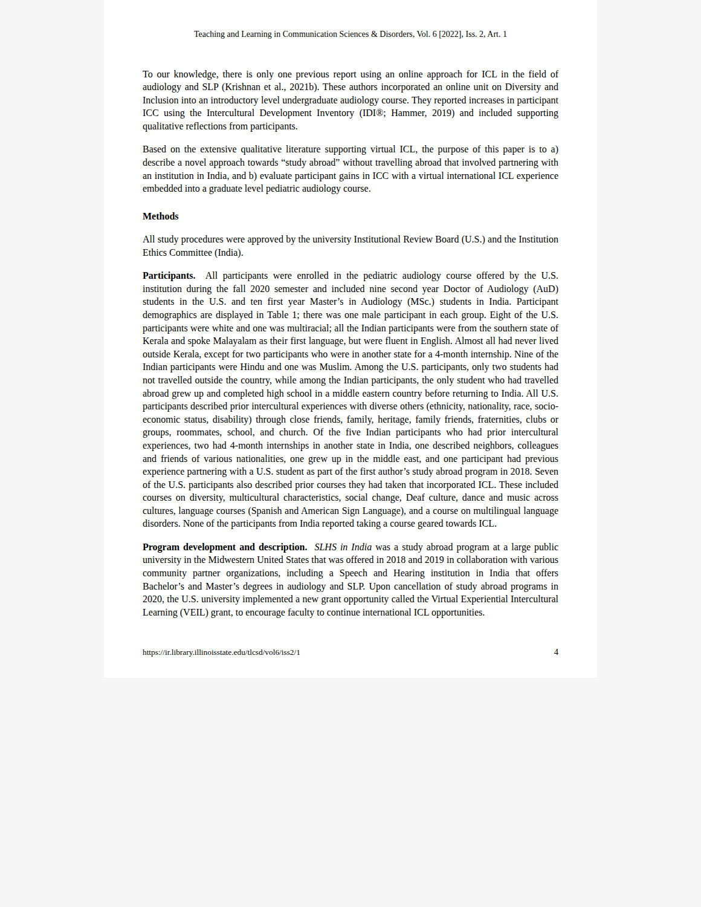Teaching and Learning in Communication Sciences & Disorders, Vol. 6 [2022], Iss. 2, Art. 1
To our knowledge, there is only one previous report using an online approach for ICL in the field of audiology and SLP (Krishnan et al., 2021b). These authors incorporated an online unit on Diversity and Inclusion into an introductory level undergraduate audiology course. They reported increases in participant ICC using the Intercultural Development Inventory (IDI®; Hammer, 2019) and included supporting qualitative reflections from participants.
Based on the extensive qualitative literature supporting virtual ICL, the purpose of this paper is to a) describe a novel approach towards “study abroad” without travelling abroad that involved partnering with an institution in India, and b) evaluate participant gains in ICC with a virtual international ICL experience embedded into a graduate level pediatric audiology course.
Methods
All study procedures were approved by the university Institutional Review Board (U.S.) and the Institution Ethics Committee (India).
Participants. All participants were enrolled in the pediatric audiology course offered by the U.S. institution during the fall 2020 semester and included nine second year Doctor of Audiology (AuD) students in the U.S. and ten first year Master’s in Audiology (MSc.) students in India. Participant demographics are displayed in Table 1; there was one male participant in each group. Eight of the U.S. participants were white and one was multiracial; all the Indian participants were from the southern state of Kerala and spoke Malayalam as their first language, but were fluent in English. Almost all had never lived outside Kerala, except for two participants who were in another state for a 4-month internship. Nine of the Indian participants were Hindu and one was Muslim. Among the U.S. participants, only two students had not travelled outside the country, while among the Indian participants, the only student who had travelled abroad grew up and completed high school in a middle eastern country before returning to India. All U.S. participants described prior intercultural experiences with diverse others (ethnicity, nationality, race, socio-economic status, disability) through close friends, family, heritage, family friends, fraternities, clubs or groups, roommates, school, and church. Of the five Indian participants who had prior intercultural experiences, two had 4-month internships in another state in India, one described neighbors, colleagues and friends of various nationalities, one grew up in the middle east, and one participant had previous experience partnering with a U.S. student as part of the first author’s study abroad program in 2018. Seven of the U.S. participants also described prior courses they had taken that incorporated ICL. These included courses on diversity, multicultural characteristics, social change, Deaf culture, dance and music across cultures, language courses (Spanish and American Sign Language), and a course on multilingual language disorders. None of the participants from India reported taking a course geared towards ICL.
Program development and description. SLHS in India was a study abroad program at a large public university in the Midwestern United States that was offered in 2018 and 2019 in collaboration with various community partner organizations, including a Speech and Hearing institution in India that offers Bachelor’s and Master’s degrees in audiology and SLP. Upon cancellation of study abroad programs in 2020, the U.S. university implemented a new grant opportunity called the Virtual Experiential Intercultural Learning (VEIL) grant, to encourage faculty to continue international ICL opportunities.
https://ir.library.illinoisstate.edu/tlcsd/vol6/iss2/1 4